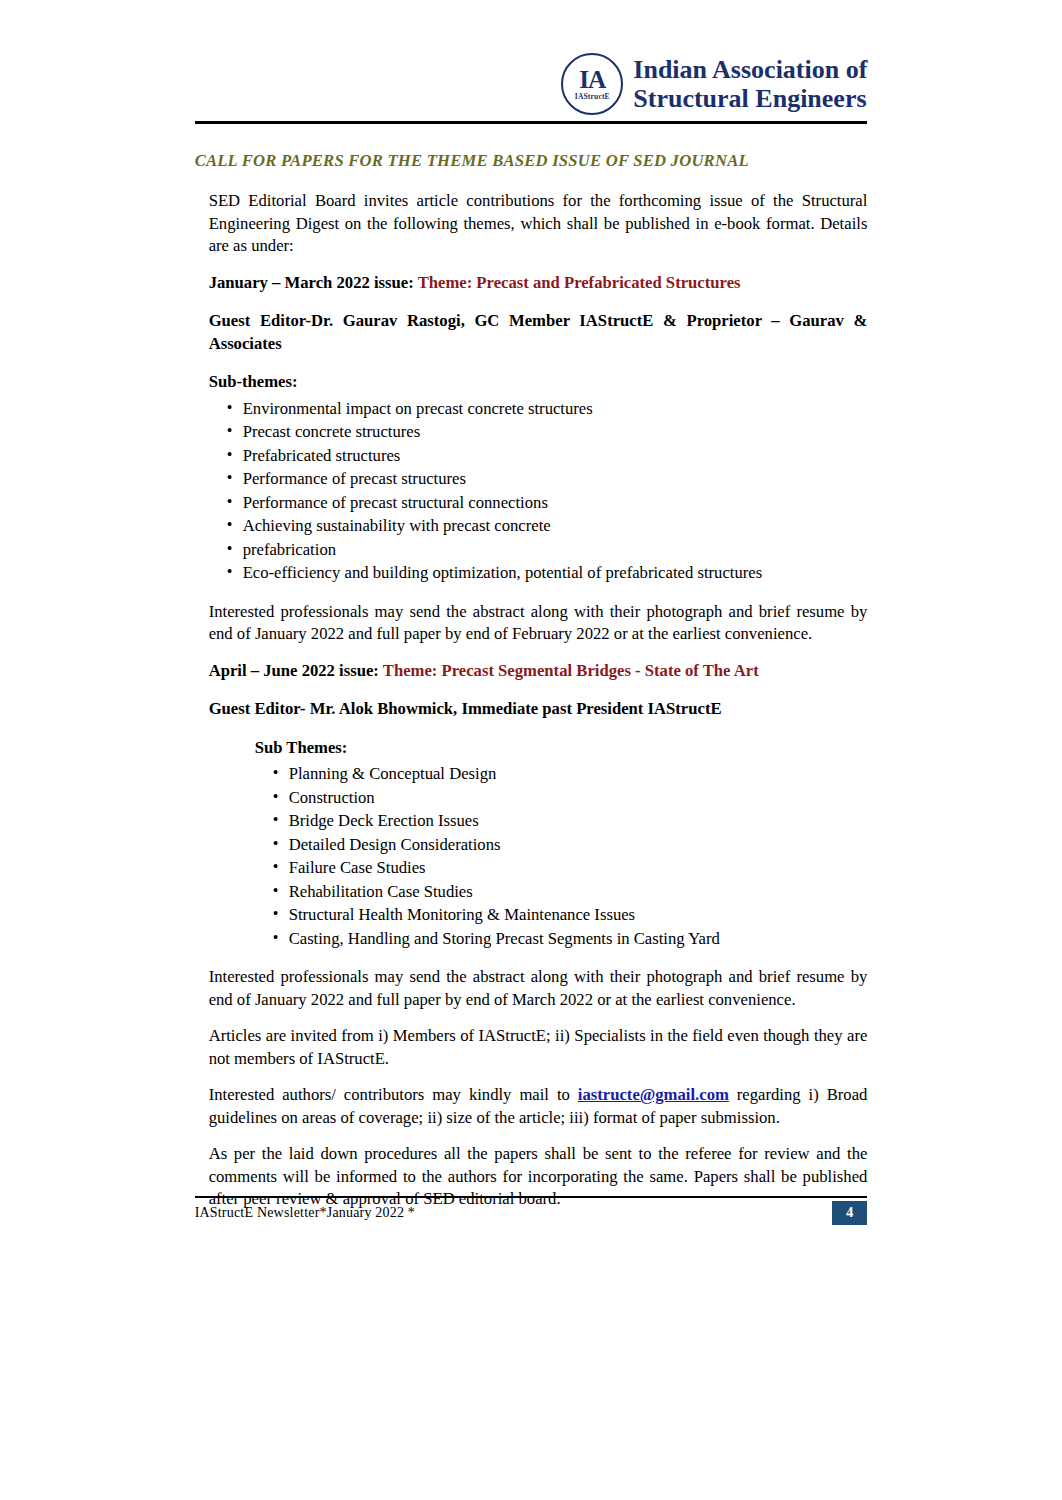IA
IAStructE
Indian Association of
Structural Engineers
CALL FOR PAPERS FOR THE THEME BASED ISSUE OF SED JOURNAL
SED Editorial Board invites article contributions for the forthcoming issue of the Structural Engineering Digest on the following themes, which shall be published in e-book format. Details are as under:
January – March 2022 issue: Theme: Precast and Prefabricated Structures
Guest Editor-Dr. Gaurav Rastogi, GC Member IAStructE & Proprietor – Gaurav & Associates
Sub-themes:
Environmental impact on precast concrete structures
Precast concrete structures
Prefabricated structures
Performance of precast structures
Performance of precast structural connections
Achieving sustainability with precast concrete
prefabrication
Eco-efficiency and building optimization, potential of prefabricated structures
Interested professionals may send the abstract along with their photograph and brief resume by end of January 2022 and full paper by end of February 2022 or at the earliest convenience.
April – June 2022 issue: Theme: Precast Segmental Bridges ‑ State of The Art
Guest Editor- Mr. Alok Bhowmick, Immediate past President IAStructE
Sub Themes:
Planning & Conceptual Design
Construction
Bridge Deck Erection Issues
Detailed Design Considerations
Failure Case Studies
Rehabilitation Case Studies
Structural Health Monitoring & Maintenance Issues
Casting, Handling and Storing Precast Segments in Casting Yard
Interested professionals may send the abstract along with their photograph and brief resume by end of January 2022 and full paper by end of March 2022 or at the earliest convenience.
Articles are invited from i) Members of IAStructE; ii) Specialists in the field even though they are not members of IAStructE.
Interested authors/ contributors may kindly mail to iastructe@gmail.com regarding i) Broad guidelines on areas of coverage; ii) size of the article; iii) format of paper submission.
As per the laid down procedures all the papers shall be sent to the referee for review and the comments will be informed to the authors for incorporating the same. Papers shall be published after peer review & approval of SED editorial board.
IAStructE Newsletter*January 2022 *
4